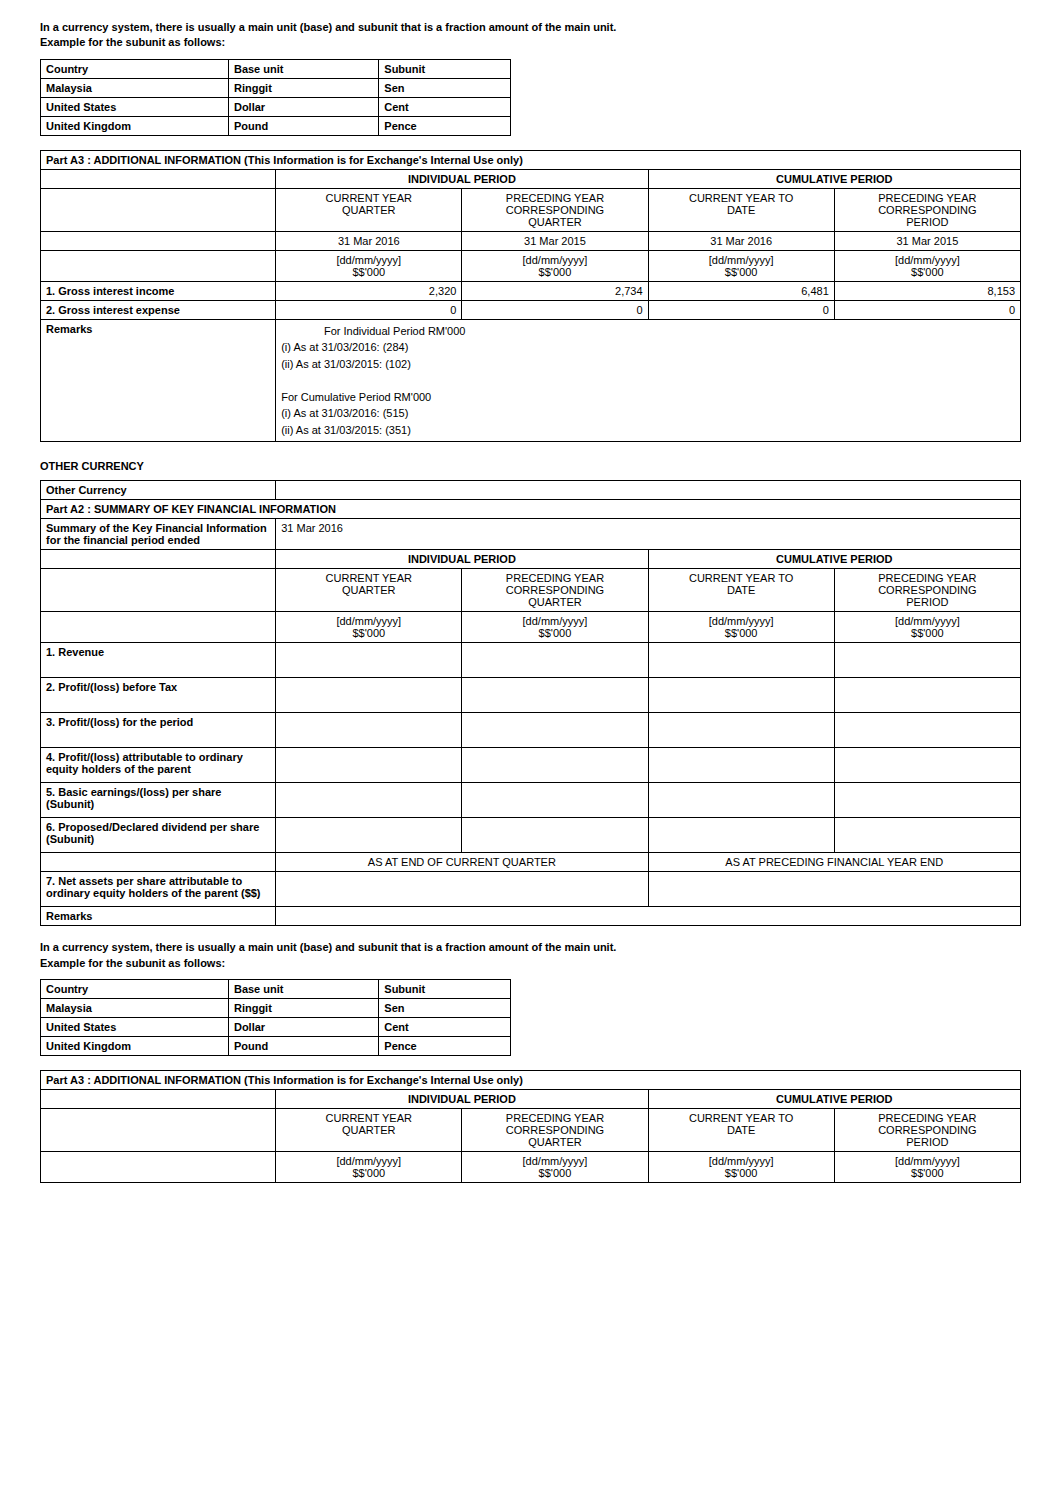In a currency system, there is usually a main unit (base) and subunit that is a fraction amount of the main unit.
Example for the subunit as follows:
| Country | Base unit | Subunit |
| Malaysia | Ringgit | Sen |
| United States | Dollar | Cent |
| United Kingdom | Pound | Pence |
| Part A3 : ADDITIONAL INFORMATION (This Information is for Exchange's Internal Use only) |
| | INDIVIDUAL PERIOD | CUMULATIVE PERIOD |
| | CURRENT YEAR QUARTER | PRECEDING YEAR CORRESPONDING QUARTER | CURRENT YEAR TO DATE | PRECEDING YEAR CORRESPONDING PERIOD |
| | 31 Mar 2016 | 31 Mar 2015 | 31 Mar 2016 | 31 Mar 2015 |
| | [dd/mm/yyyy] $$'000 | [dd/mm/yyyy] $$'000 | [dd/mm/yyyy] $$'000 | [dd/mm/yyyy] $$'000 |
| 1. Gross interest income | 2,320 | 2,734 | 6,481 | 8,153 |
| 2. Gross interest expense | 0 | 0 | 0 | 0 |
| Remarks | For Individual Period RM'000 (i) As at 31/03/2016: (284) (ii) As at 31/03/2015: (102) For Cumulative Period RM'000 (i) As at 31/03/2016: (515) (ii) As at 31/03/2015: (351) |
OTHER CURRENCY
| Other Currency | |
| Part A2 : SUMMARY OF KEY FINANCIAL INFORMATION |
| Summary of the Key Financial Information for the financial period ended | 31 Mar 2016 |
| | INDIVIDUAL PERIOD | CUMULATIVE PERIOD |
| | CURRENT YEAR QUARTER | PRECEDING YEAR CORRESPONDING QUARTER | CURRENT YEAR TO DATE | PRECEDING YEAR CORRESPONDING PERIOD |
| | [dd/mm/yyyy] $$'000 | [dd/mm/yyyy] $$'000 | [dd/mm/yyyy] $$'000 | [dd/mm/yyyy] $$'000 |
| 1. Revenue | | | | |
| 2. Profit/(loss) before Tax | | | | |
| 3. Profit/(loss) for the period | | | | |
| 4. Profit/(loss) attributable to ordinary equity holders of the parent | | | | |
| 5. Basic earnings/(loss) per share (Subunit) | | | | |
| 6. Proposed/Declared dividend per share (Subunit) | | | | |
| | AS AT END OF CURRENT QUARTER | AS AT PRECEDING FINANCIAL YEAR END |
| 7. Net assets per share attributable to ordinary equity holders of the parent ($$) | | |
| Remarks | |
In a currency system, there is usually a main unit (base) and subunit that is a fraction amount of the main unit.
Example for the subunit as follows:
| Country | Base unit | Subunit |
| Malaysia | Ringgit | Sen |
| United States | Dollar | Cent |
| United Kingdom | Pound | Pence |
| Part A3 : ADDITIONAL INFORMATION (This Information is for Exchange's Internal Use only) |
| | INDIVIDUAL PERIOD | CUMULATIVE PERIOD |
| | CURRENT YEAR QUARTER | PRECEDING YEAR CORRESPONDING QUARTER | CURRENT YEAR TO DATE | PRECEDING YEAR CORRESPONDING PERIOD |
| | [dd/mm/yyyy] $$'000 | [dd/mm/yyyy] $$'000 | [dd/mm/yyyy] $$'000 | [dd/mm/yyyy] $$'000 |